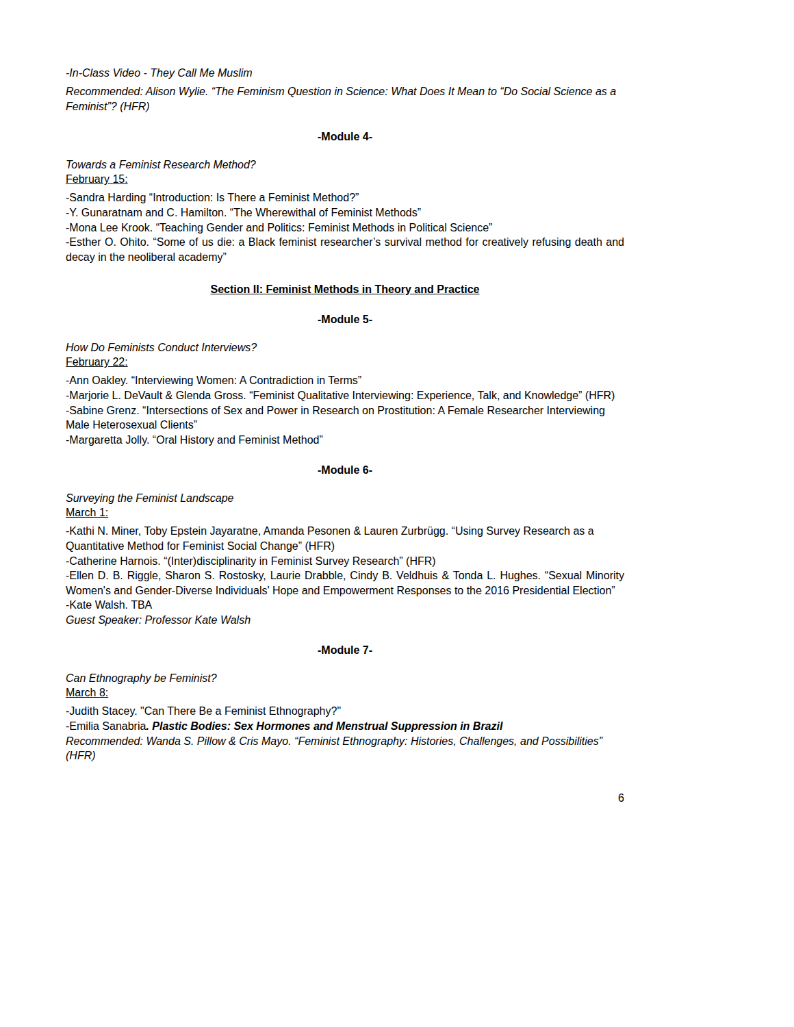-In-Class Video - They Call Me Muslim
Recommended: Alison Wylie. “The Feminism Question in Science: What Does It Mean to “Do Social Science as a Feminist”? (HFR)
-Module 4-
Towards a Feminist Research Method?
February 15:
-Sandra Harding “Introduction: Is There a Feminist Method?”
-Y. Gunaratnam and C. Hamilton. “The Wherewithal of Feminist Methods”
-Mona Lee Krook. “Teaching Gender and Politics: Feminist Methods in Political Science”
-Esther O. Ohito. “Some of us die: a Black feminist researcher’s survival method for creatively refusing death and decay in the neoliberal academy”
Section II: Feminist Methods in Theory and Practice
-Module 5-
How Do Feminists Conduct Interviews?
February 22:
-Ann Oakley. “Interviewing Women: A Contradiction in Terms”
-Marjorie L. DeVault & Glenda Gross. “Feminist Qualitative Interviewing: Experience, Talk, and Knowledge” (HFR)
-Sabine Grenz. “Intersections of Sex and Power in Research on Prostitution: A Female Researcher Interviewing Male Heterosexual Clients”
-Margaretta Jolly. “Oral History and Feminist Method”
-Module 6-
Surveying the Feminist Landscape
March 1:
-Kathi N. Miner, Toby Epstein Jayaratne, Amanda Pesonen & Lauren Zurbrügg. “Using Survey Research as a Quantitative Method for Feminist Social Change” (HFR)
-Catherine Harnois. “(Inter)disciplinarity in Feminist Survey Research” (HFR)
-Ellen D. B. Riggle, Sharon S. Rostosky, Laurie Drabble, Cindy B. Veldhuis & Tonda L. Hughes. “Sexual Minority Women's and Gender-Diverse Individuals' Hope and Empowerment Responses to the 2016 Presidential Election”
-Kate Walsh. TBA
Guest Speaker: Professor Kate Walsh
-Module 7-
Can Ethnography be Feminist?
March 8:
-Judith Stacey. "Can There Be a Feminist Ethnography?"
-Emilia Sanabria. Plastic Bodies: Sex Hormones and Menstrual Suppression in Brazil
Recommended: Wanda S. Pillow & Cris Mayo. “Feminist Ethnography: Histories, Challenges, and Possibilities” (HFR)
6